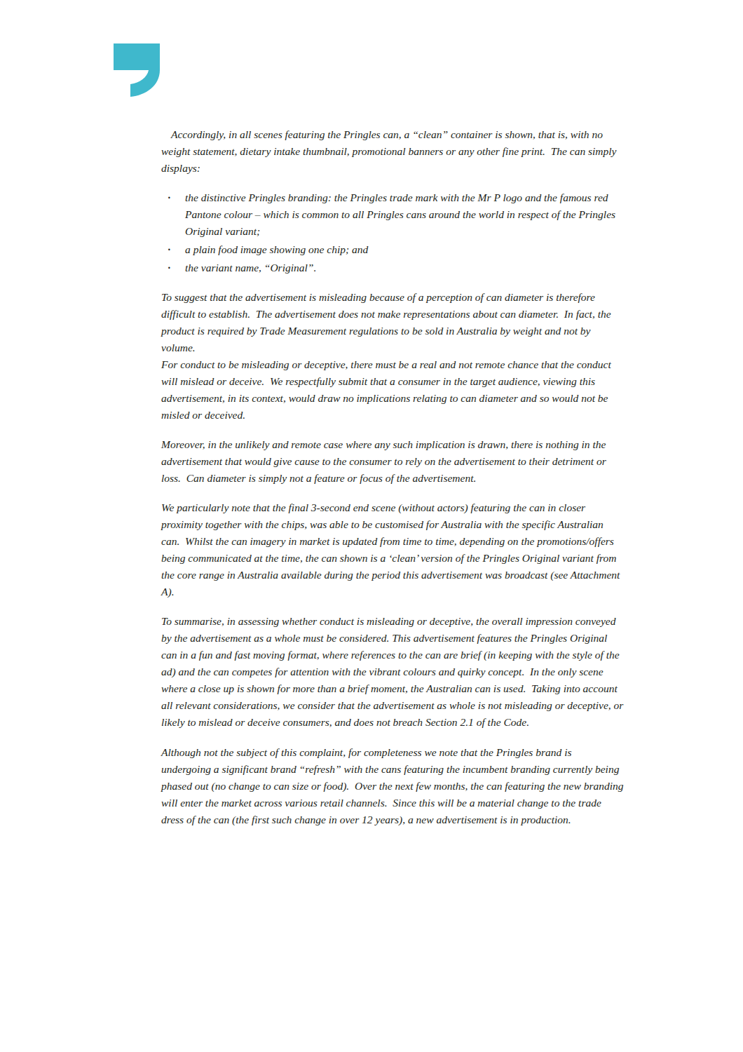Accordingly, in all scenes featuring the Pringles can, a “clean” container is shown, that is, with no weight statement, dietary intake thumbnail, promotional banners or any other fine print. The can simply displays:
the distinctive Pringles branding: the Pringles trade mark with the Mr P logo and the famous red Pantone colour – which is common to all Pringles cans around the world in respect of the Pringles Original variant;
a plain food image showing one chip; and
the variant name, “Original”.
To suggest that the advertisement is misleading because of a perception of can diameter is therefore difficult to establish. The advertisement does not make representations about can diameter. In fact, the product is required by Trade Measurement regulations to be sold in Australia by weight and not by volume.
For conduct to be misleading or deceptive, there must be a real and not remote chance that the conduct will mislead or deceive. We respectfully submit that a consumer in the target audience, viewing this advertisement, in its context, would draw no implications relating to can diameter and so would not be misled or deceived.
Moreover, in the unlikely and remote case where any such implication is drawn, there is nothing in the advertisement that would give cause to the consumer to rely on the advertisement to their detriment or loss. Can diameter is simply not a feature or focus of the advertisement.
We particularly note that the final 3-second end scene (without actors) featuring the can in closer proximity together with the chips, was able to be customised for Australia with the specific Australian can. Whilst the can imagery in market is updated from time to time, depending on the promotions/offers being communicated at the time, the can shown is a ‘clean’ version of the Pringles Original variant from the core range in Australia available during the period this advertisement was broadcast (see Attachment A).
To summarise, in assessing whether conduct is misleading or deceptive, the overall impression conveyed by the advertisement as a whole must be considered. This advertisement features the Pringles Original can in a fun and fast moving format, where references to the can are brief (in keeping with the style of the ad) and the can competes for attention with the vibrant colours and quirky concept. In the only scene where a close up is shown for more than a brief moment, the Australian can is used. Taking into account all relevant considerations, we consider that the advertisement as whole is not misleading or deceptive, or likely to mislead or deceive consumers, and does not breach Section 2.1 of the Code.
Although not the subject of this complaint, for completeness we note that the Pringles brand is undergoing a significant brand “refresh” with the cans featuring the incumbent branding currently being phased out (no change to can size or food). Over the next few months, the can featuring the new branding will enter the market across various retail channels. Since this will be a material change to the trade dress of the can (the first such change in over 12 years), a new advertisement is in production.